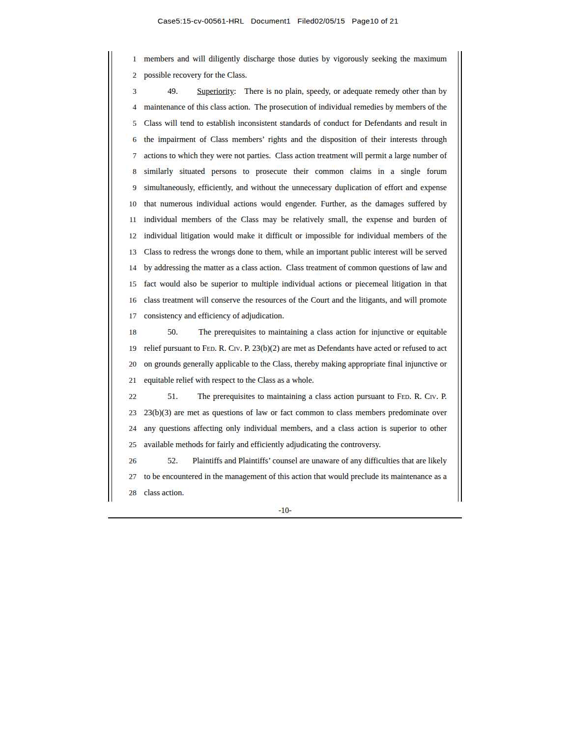Case5:15-cv-00561-HRL Document1 Filed02/05/15 Page10 of 21
1
2
3
4
5
6
7
8
9
10
11
12
13
14
15
16
17
18
19
20
21
22
23
24
25
26
27
28
members and will diligently discharge those duties by vigorously seeking the maximum possible recovery for the Class.
49. Superiority: There is no plain, speedy, or adequate remedy other than by maintenance of this class action. The prosecution of individual remedies by members of the Class will tend to establish inconsistent standards of conduct for Defendants and result in the impairment of Class members’ rights and the disposition of their interests through actions to which they were not parties. Class action treatment will permit a large number of similarly situated persons to prosecute their common claims in a single forum simultaneously, efficiently, and without the unnecessary duplication of effort and expense that numerous individual actions would engender. Further, as the damages suffered by individual members of the Class may be relatively small, the expense and burden of individual litigation would make it difficult or impossible for individual members of the Class to redress the wrongs done to them, while an important public interest will be served by addressing the matter as a class action. Class treatment of common questions of law and fact would also be superior to multiple individual actions or piecemeal litigation in that class treatment will conserve the resources of the Court and the litigants, and will promote consistency and efficiency of adjudication.
50. The prerequisites to maintaining a class action for injunctive or equitable relief pursuant to Fed. R. Civ. P. 23(b)(2) are met as Defendants have acted or refused to act on grounds generally applicable to the Class, thereby making appropriate final injunctive or equitable relief with respect to the Class as a whole.
51. The prerequisites to maintaining a class action pursuant to Fed. R. Civ. P. 23(b)(3) are met as questions of law or fact common to class members predominate over any questions affecting only individual members, and a class action is superior to other available methods for fairly and efficiently adjudicating the controversy.
52. Plaintiffs and Plaintiffs’ counsel are unaware of any difficulties that are likely to be encountered in the management of this action that would preclude its maintenance as a class action.
-10-